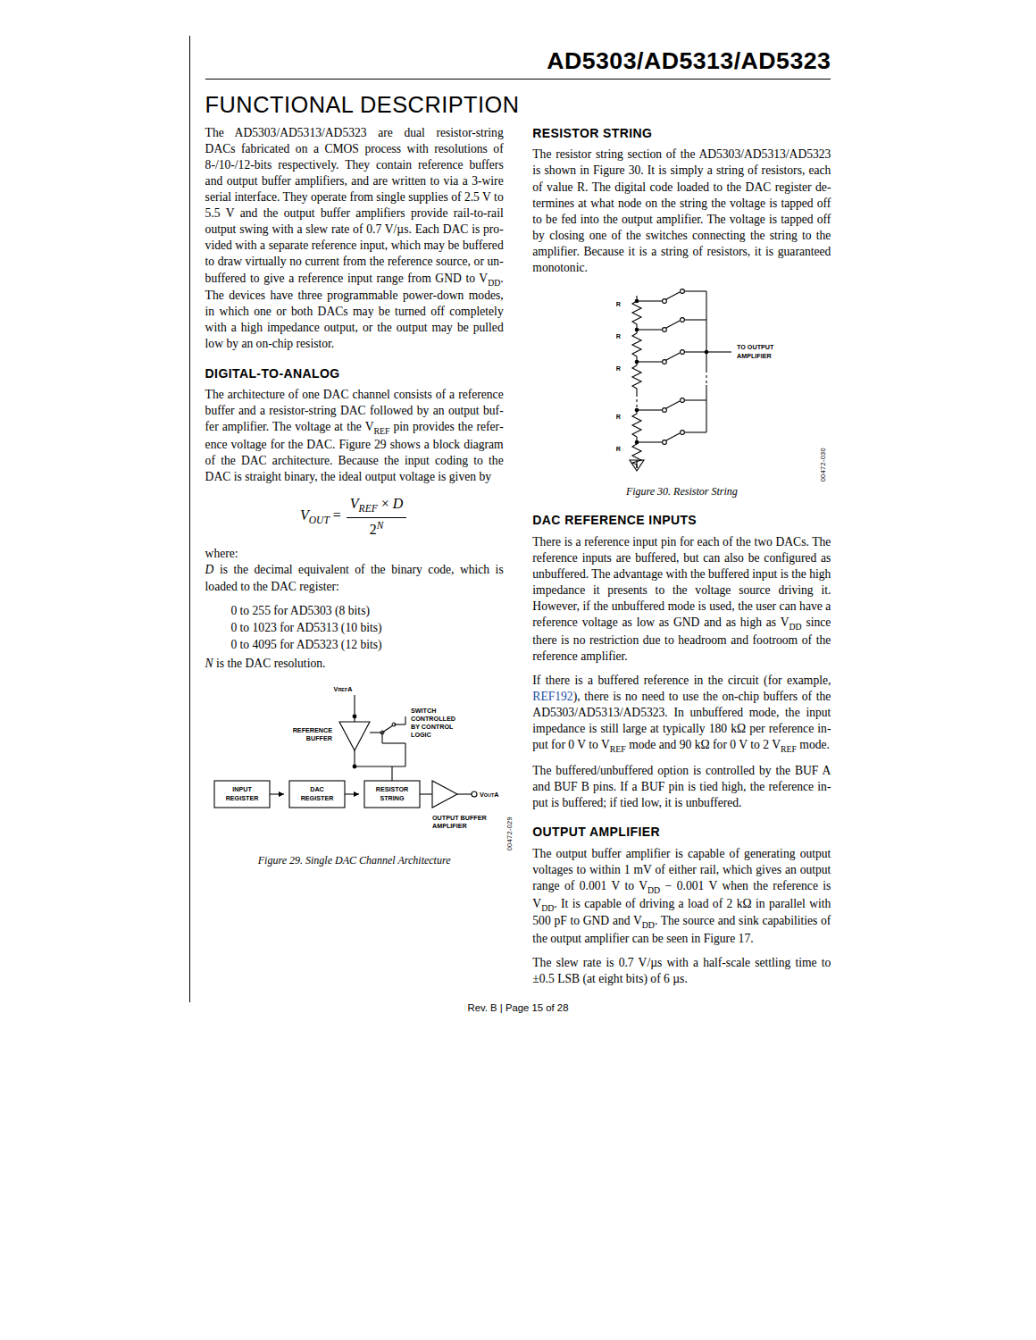AD5303/AD5313/AD5323
FUNCTIONAL DESCRIPTION
The AD5303/AD5313/AD5323 are dual resistor-string DACs fabricated on a CMOS process with resolutions of 8-/10-/12-bits respectively. They contain reference buffers and output buffer amplifiers, and are written to via a 3-wire serial interface. They operate from single supplies of 2.5 V to 5.5 V and the output buffer amplifiers provide rail-to-rail output swing with a slew rate of 0.7 V/µs. Each DAC is provided with a separate reference input, which may be buffered to draw virtually no current from the reference source, or unbuffered to give a reference input range from GND to VDD. The devices have three programmable power-down modes, in which one or both DACs may be turned off completely with a high impedance output, or the output may be pulled low by an on-chip resistor.
DIGITAL-TO-ANALOG
The architecture of one DAC channel consists of a reference buffer and a resistor-string DAC followed by an output buffer amplifier. The voltage at the VREF pin provides the reference voltage for the DAC. Figure 29 shows a block diagram of the DAC architecture. Because the input coding to the DAC is straight binary, the ideal output voltage is given by
VOUT = VREF × D 2N
where:
D is the decimal equivalent of the binary code, which is loaded to the DAC register:
0 to 255 for AD5303 (8 bits)
0 to 1023 for AD5313 (10 bits)
0 to 4095 for AD5323 (12 bits)
N is the DAC resolution.
VREFA REFERENCE BUFFER SWITCH CONTROLLED BY CONTROL LOGIC INPUT REGISTER DAC REGISTER RESISTOR STRING VOUTA OUTPUT BUFFER AMPLIFIER 00472-029
Figure 29. Single DAC Channel Architecture
RESISTOR STRING
The resistor string section of the AD5303/AD5313/AD5323 is shown in Figure 30. It is simply a string of resistors, each of value R. The digital code loaded to the DAC register determines at what node on the string the voltage is tapped off to be fed into the output amplifier. The voltage is tapped off by closing one of the switches connecting the string to the amplifier. Because it is a string of resistors, it is guaranteed monotonic.
R R R R R TO OUTPUT AMPLIFIER 00472-030
Figure 30. Resistor String
DAC REFERENCE INPUTS
There is a reference input pin for each of the two DACs. The reference inputs are buffered, but can also be configured as unbuffered. The advantage with the buffered input is the high impedance it presents to the voltage source driving it. However, if the unbuffered mode is used, the user can have a reference voltage as low as GND and as high as VDD since there is no restriction due to headroom and footroom of the reference amplifier.
If there is a buffered reference in the circuit (for example, REF192), there is no need to use the on-chip buffers of the AD5303/AD5313/AD5323. In unbuffered mode, the input impedance is still large at typically 180 kΩ per reference input for 0 V to VREF mode and 90 kΩ for 0 V to 2 VREF mode.
The buffered/unbuffered option is controlled by the BUF A and BUF B pins. If a BUF pin is tied high, the reference input is buffered; if tied low, it is unbuffered.
OUTPUT AMPLIFIER
The output buffer amplifier is capable of generating output voltages to within 1 mV of either rail, which gives an output range of 0.001 V to VDD − 0.001 V when the reference is VDD. It is capable of driving a load of 2 kΩ in parallel with 500 pF to GND and VDD. The source and sink capabilities of the output amplifier can be seen in Figure 17.
The slew rate is 0.7 V/µs with a half-scale settling time to ±0.5 LSB (at eight bits) of 6 µs.
Rev. B | Page 15 of 28